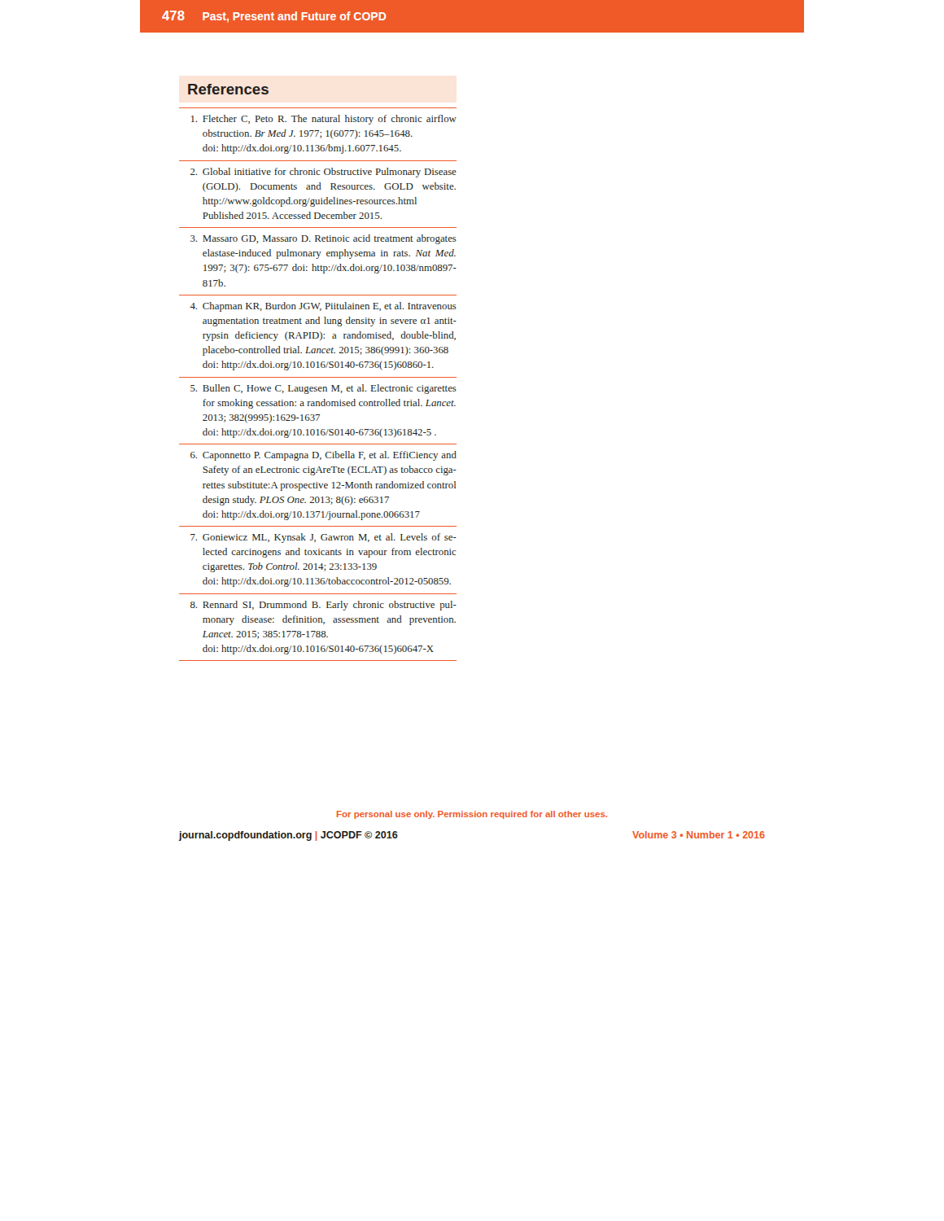478 Past, Present and Future of COPD
References
Fletcher C, Peto R. The natural history of chronic airflow obstruction. Br Med J. 1977; 1(6077): 1645–1648. doi: http://dx.doi.org/10.1136/bmj.1.6077.1645.
Global initiative for chronic Obstructive Pulmonary Disease (GOLD). Documents and Resources. GOLD website. http://www.goldcopd.org/guidelines-resources.html Published 2015. Accessed December 2015.
Massaro GD, Massaro D. Retinoic acid treatment abrogates elastase-induced pulmonary emphysema in rats. Nat Med. 1997; 3(7): 675-677 doi: http://dx.doi.org/10.1038/nm0897-817b.
Chapman KR, Burdon JGW, Piitulainen E, et al. Intravenous augmentation treatment and lung density in severe α1 antitrypsin deficiency (RAPID): a randomised, double-blind, placebo-controlled trial. Lancet. 2015; 386(9991): 360-368 doi: http://dx.doi.org/10.1016/S0140-6736(15)60860-1.
Bullen C, Howe C, Laugesen M, et al. Electronic cigarettes for smoking cessation: a randomised controlled trial. Lancet. 2013; 382(9995):1629-1637 doi: http://dx.doi.org/10.1016/S0140-6736(13)61842-5 .
Caponnetto P. Campagna D, Cibella F, et al. EffiCiency and Safety of an eLectronic cigAreTte (ECLAT) as tobacco cigarettes substitute:A prospective 12-Month randomized control design study. PLOS One. 2013; 8(6): e66317 doi: http://dx.doi.org/10.1371/journal.pone.0066317
Goniewicz ML, Kynsak J, Gawron M, et al. Levels of selected carcinogens and toxicants in vapour from electronic cigarettes. Tob Control. 2014; 23:133-139 doi: http://dx.doi.org/10.1136/tobaccocontrol-2012-050859.
Rennard SI, Drummond B. Early chronic obstructive pulmonary disease: definition, assessment and prevention. Lancet. 2015; 385:1778-1788. doi: http://dx.doi.org/10.1016/S0140-6736(15)60647-X
For personal use only. Permission required for all other uses.
journal.copdfoundation.org | JCOPDF © 2016
Volume 3 • Number 1 • 2016